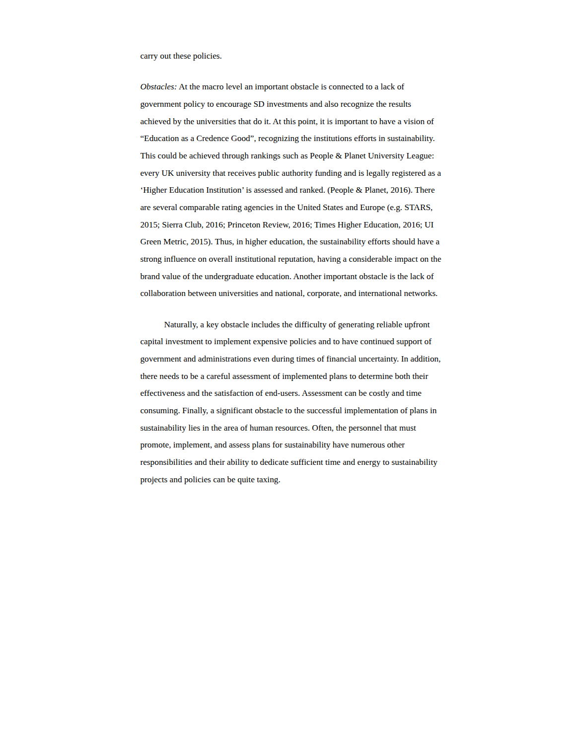carry out these policies.
Obstacles: At the macro level an important obstacle is connected to a lack of government policy to encourage SD investments and also recognize the results achieved by the universities that do it. At this point, it is important to have a vision of “Education as a Credence Good”, recognizing the institutions efforts in sustainability. This could be achieved through rankings such as People & Planet University League: every UK university that receives public authority funding and is legally registered as a ‘Higher Education Institution’ is assessed and ranked. (People & Planet, 2016). There are several comparable rating agencies in the United States and Europe (e.g. STARS, 2015; Sierra Club, 2016; Princeton Review, 2016; Times Higher Education, 2016; UI Green Metric, 2015). Thus, in higher education, the sustainability efforts should have a strong influence on overall institutional reputation, having a considerable impact on the brand value of the undergraduate education. Another important obstacle is the lack of collaboration between universities and national, corporate, and international networks.
Naturally, a key obstacle includes the difficulty of generating reliable upfront capital investment to implement expensive policies and to have continued support of government and administrations even during times of financial uncertainty. In addition, there needs to be a careful assessment of implemented plans to determine both their effectiveness and the satisfaction of end-users. Assessment can be costly and time consuming. Finally, a significant obstacle to the successful implementation of plans in sustainability lies in the area of human resources. Often, the personnel that must promote, implement, and assess plans for sustainability have numerous other responsibilities and their ability to dedicate sufficient time and energy to sustainability projects and policies can be quite taxing.